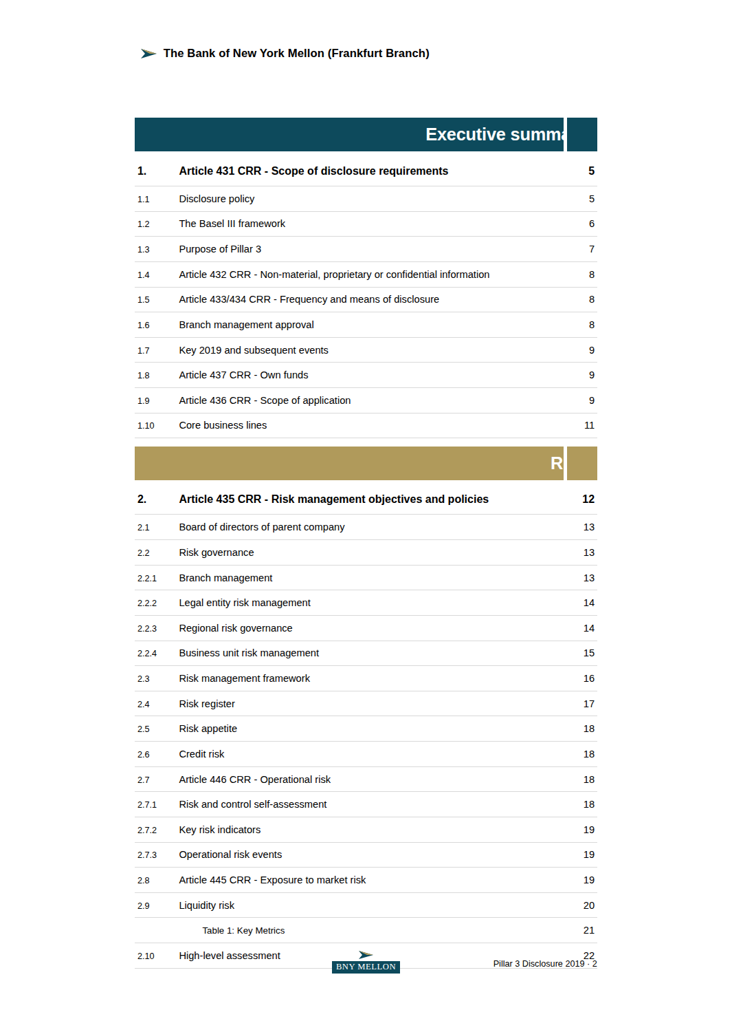The Bank of New York Mellon (Frankfurt Branch)
Executive summary
1. Article 431 CRR - Scope of disclosure requirements 5
1.1 Disclosure policy 5
1.2 The Basel III framework 6
1.3 Purpose of Pillar 3 7
1.4 Article 432 CRR - Non-material, proprietary or confidential information 8
1.5 Article 433/434 CRR - Frequency and means of disclosure 8
1.6 Branch management approval 8
1.7 Key 2019 and subsequent events 9
1.8 Article 437 CRR - Own funds 9
1.9 Article 436 CRR - Scope of application 9
1.10 Core business lines 11
Risk
2. Article 435 CRR - Risk management objectives and policies 12
2.1 Board of directors of parent company 13
2.2 Risk governance 13
2.2.1 Branch management 13
2.2.2 Legal entity risk management 14
2.2.3 Regional risk governance 14
2.2.4 Business unit risk management 15
2.3 Risk management framework 16
2.4 Risk register 17
2.5 Risk appetite 18
2.6 Credit risk 18
2.7 Article 446 CRR - Operational risk 18
2.7.1 Risk and control self-assessment 18
2.7.2 Key risk indicators 19
2.7.3 Operational risk events 19
2.8 Article 445 CRR - Exposure to market risk 19
2.9 Liquidity risk 20
Table 1: Key Metrics 21
2.10 High-level assessment 22
BNY MELLON
Pillar 3 Disclosure 2019 · 2